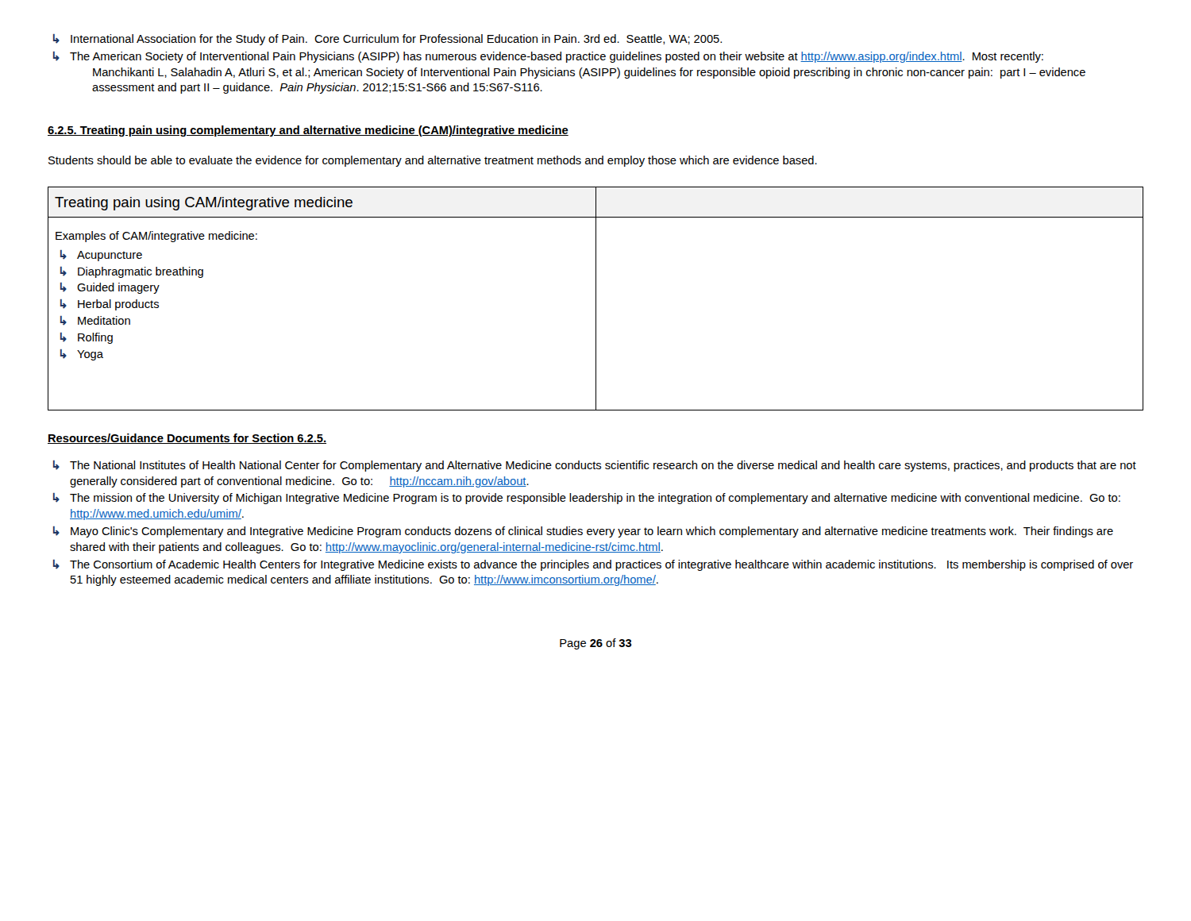International Association for the Study of Pain. Core Curriculum for Professional Education in Pain. 3rd ed. Seattle, WA; 2005.
The American Society of Interventional Pain Physicians (ASIPP) has numerous evidence-based practice guidelines posted on their website at http://www.asipp.org/index.html. Most recently:
Manchikanti L, Salahadin A, Atluri S, et al.; American Society of Interventional Pain Physicians (ASIPP) guidelines for responsible opioid prescribing in chronic non-cancer pain: part I – evidence assessment and part II – guidance. Pain Physician. 2012;15:S1-S66 and 15:S67-S116.
6.2.5. Treating pain using complementary and alternative medicine (CAM)/integrative medicine
Students should be able to evaluate the evidence for complementary and alternative treatment methods and employ those which are evidence based.
| Treating pain using CAM/integrative medicine | |
| Examples of CAM/integrative medicine: Acupuncture Diaphragmatic breathing Guided imagery Herbal products Meditation Rolfing Yoga | |
Resources/Guidance Documents for Section 6.2.5.
The National Institutes of Health National Center for Complementary and Alternative Medicine conducts scientific research on the diverse medical and health care systems, practices, and products that are not generally considered part of conventional medicine. Go to: http://nccam.nih.gov/about.
The mission of the University of Michigan Integrative Medicine Program is to provide responsible leadership in the integration of complementary and alternative medicine with conventional medicine. Go to: http://www.med.umich.edu/umim/.
Mayo Clinic's Complementary and Integrative Medicine Program conducts dozens of clinical studies every year to learn which complementary and alternative medicine treatments work. Their findings are shared with their patients and colleagues. Go to: http://www.mayoclinic.org/general-internal-medicine-rst/cimc.html.
The Consortium of Academic Health Centers for Integrative Medicine exists to advance the principles and practices of integrative healthcare within academic institutions. Its membership is comprised of over 51 highly esteemed academic medical centers and affiliate institutions. Go to: http://www.imconsortium.org/home/.
Page 26 of 33